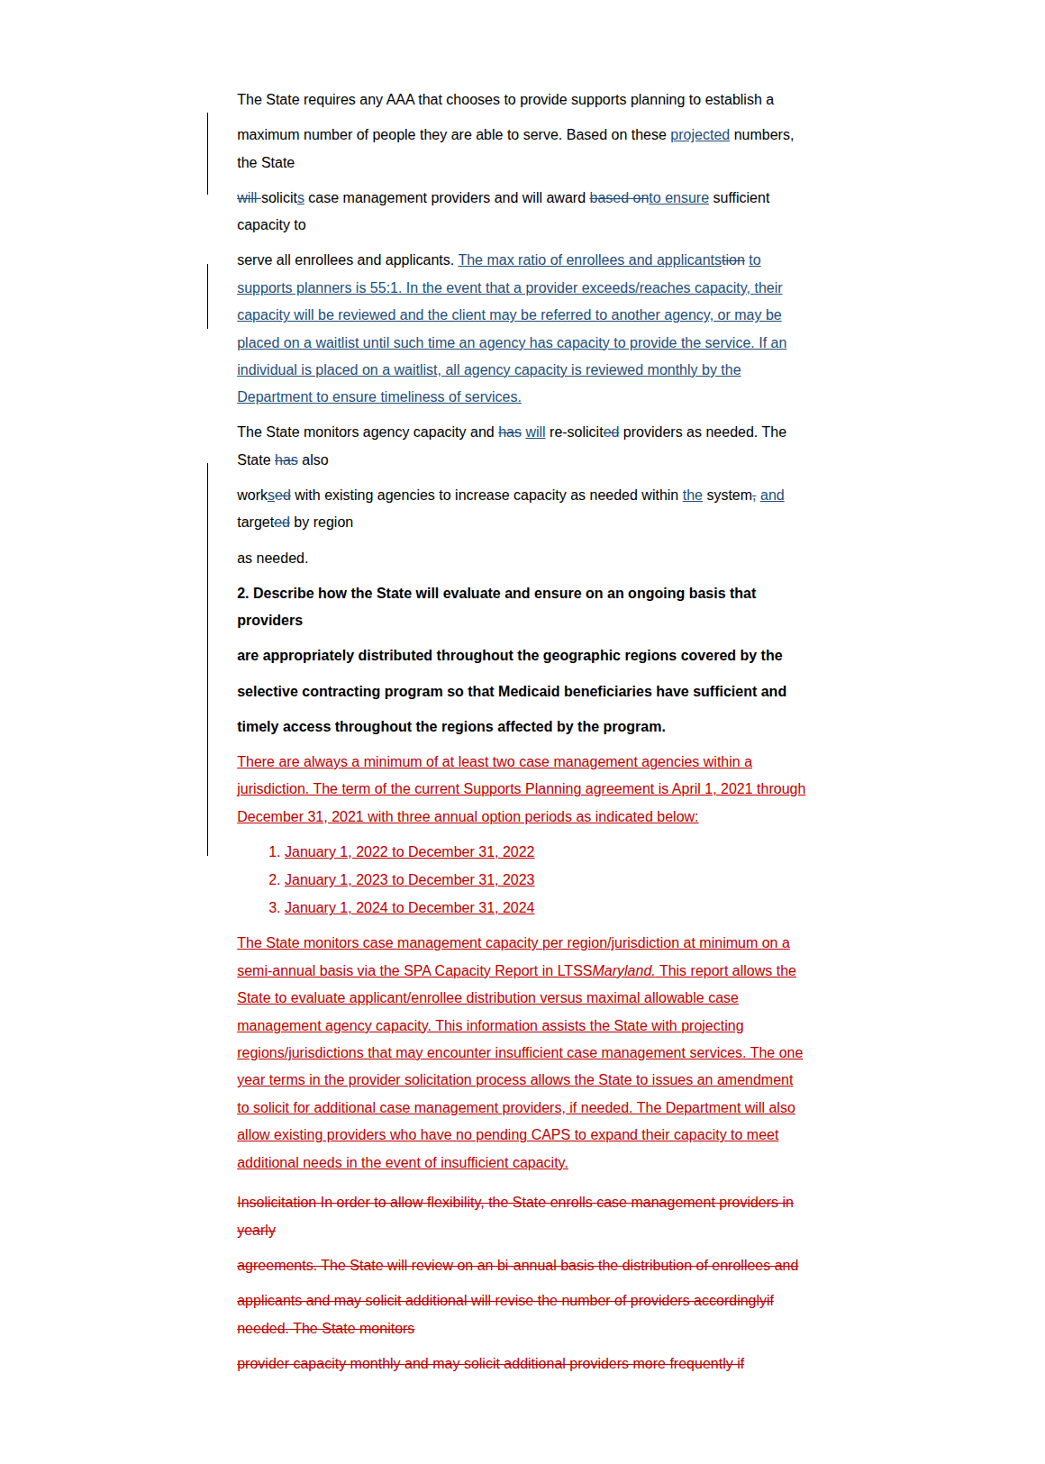The State requires any AAA that chooses to provide supports planning to establish a
maximum number of people they are able to serve. Based on these projected numbers, the State
will solicits case management providers and will award based on to ensure sufficient capacity to
serve all enrollees and applicants. The max ratio of enrollees and applica nts tion to supports planners is 55:1. In the event that a provider exceeds/reaches capacity, their capacity will be reviewed and the client may be referred to another agency, or may be placed on a waitlist until such time an agency has capacity to provide the service. If an individual is placed on a waitlist, all agency capacity is reviewed monthly by the Department to ensure timeliness of services.
The State monitors agency capacity and has will re-solicited providers as needed. The State has also
worksed with existing agencies to increase capacity as needed within the system, and targeted by region
as needed.
2. Describe how the State will evaluate and ensure on an ongoing basis that providers
are appropriately distributed throughout the geographic regions covered by the
selective contracting program so that Medicaid beneficiaries have sufficient and
timely access throughout the regions affected by the program.
There are always a minimum of at least two case management agencies within a jurisdiction. The term of the current Supports Planning agreement is April 1, 2021 through December 31, 2021 with three annual option periods as indicated below:
January 1, 2022 to December 31, 2022
January 1, 2023 to December 31, 2023
January 1, 2024 to December 31, 2024
The State monitors case management capacity per region/jurisdiction at minimum on a semi-annual basis via the SPA Capacity Report in LTSS Maryland. This report allows the State to evaluate applicant/enrollee distribution versus maximal allowable case management agency capacity. This information assists the State with projecting regions/jurisdictions that may encounter insufficient case management services. The one year terms in the provider solicitation process allows the State to issues an amendment to solicit for additional case management providers, if needed. The Department will also allow existing providers who have no pending CAPS to expand their capacity to meet additional needs in the event of insufficient capacity.
Insolicitation In order to allow flexibility, the State enrolls case management providers in yearly
agreements. The State will review on an bi-annual basis the distribution of enrollees and
applicants and may solicit additional will revise the number of providers accordingly if needed. The State monitors
provider capacity monthly and may solicit additional providers more frequently if